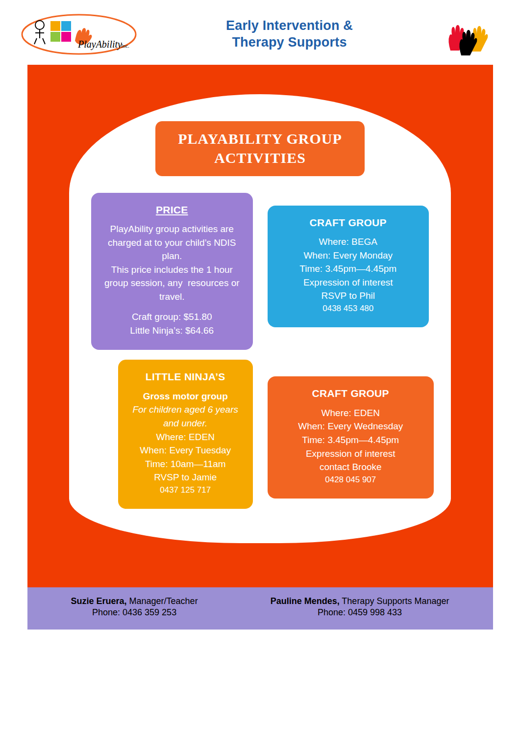PlayAbility Inc.
Early Intervention &
Therapy Supports
PlayAbility Group
Activities
PRICE
PlayAbility group activities are charged at to your child’s NDIS plan.
This price includes the 1 hour group session, any resources or travel.
Craft group: $51.80
Little Ninja’s: $64.66
CRAFT GROUP
Where: BEGA
When: Every Monday
Time: 3.45pm—4.45pm
Expression of interest
RSVP to Phil
0438 453 480
LITTLE NINJA’S
Gross motor group
For children aged 6 years and under.
Where: EDEN
When: Every Tuesday
Time: 10am—11am
RVSP to Jamie
0437 125 717
CRAFT GROUP
Where: EDEN
When: Every Wednesday
Time: 3.45pm—4.45pm
Expression of interest
contact Brooke
0428 045 907
Suzie Eruera, Manager/Teacher
Phone: 0436 359 253
Pauline Mendes, Therapy Supports Manager
Phone: 0459 998 433